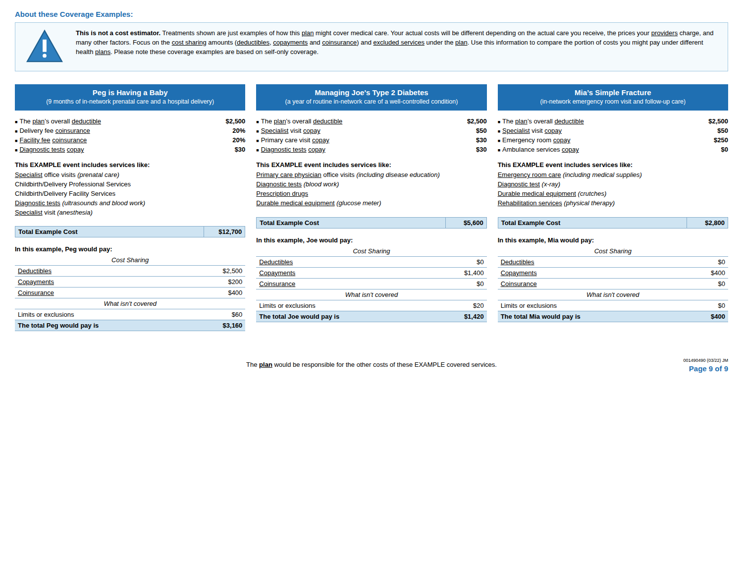About these Coverage Examples:
This is not a cost estimator. Treatments shown are just examples of how this plan might cover medical care. Your actual costs will be different depending on the actual care you receive, the prices your providers charge, and many other factors. Focus on the cost sharing amounts (deductibles, copayments and coinsurance) and excluded services under the plan. Use this information to compare the portion of costs you might pay under different health plans. Please note these coverage examples are based on self-only coverage.
Peg is Having a Baby (9 months of in-network prenatal care and a hospital delivery)
The plan’s overall deductible$2,500
Delivery fee coinsurance 20%
Facility fee coinsurance 20%
Diagnostic tests copay$30
This EXAMPLE event includes services like:
Specialist office visits (prenatal care)
Childbirth/Delivery Professional Services
Childbirth/Delivery Facility Services
Diagnostic tests (ultrasounds and blood work)
Specialist visit (anesthesia)
| Total Example Cost | $12,700 |
In this example, Peg would pay:
| Cost Sharing |
| Deductibles | $2,500 |
| Copayments | $200 |
| Coinsurance | $400 |
| What isn't covered |
| Limits or exclusions | $60 |
| The total Peg would pay is | $3,160 |
Managing Joe's Type 2 Diabetes (a year of routine in-network care of a well-controlled condition)
The plan’s overall deductible$2,500
Specialist visit copay$50
Primary care visit copay$30
Diagnostic tests copay$30
This EXAMPLE event includes services like:
Primary care physician office visits (including disease education)
Diagnostic tests (blood work)
Prescription drugs
Durable medical equipment (glucose meter)
| Total Example Cost | $5,600 |
In this example, Joe would pay:
| Cost Sharing |
| Deductibles | $0 |
| Copayments | $1,400 |
| Coinsurance | $0 |
| What isn't covered |
| Limits or exclusions | $20 |
| The total Joe would pay is | $1,420 |
Mia’s Simple Fracture (in-network emergency room visit and follow-up care)
The plan’s overall deductible$2,500
Specialist visit copay$50
Emergency room copay$250
Ambulance services copay$0
This EXAMPLE event includes services like:
Emergency room care (including medical supplies)
Diagnostic test (x-ray)
Durable medical equipment (crutches)
Rehabilitation services (physical therapy)
| Total Example Cost | $2,800 |
In this example, Mia would pay:
| Cost Sharing |
| Deductibles | $0 |
| Copayments | $400 |
| Coinsurance | $0 |
| What isn't covered |
| Limits or exclusions | $0 |
| The total Mia would pay is | $400 |
The plan would be responsible for the other costs of these EXAMPLE covered services.
001490490 (03/22) JM
Page 9 of 9